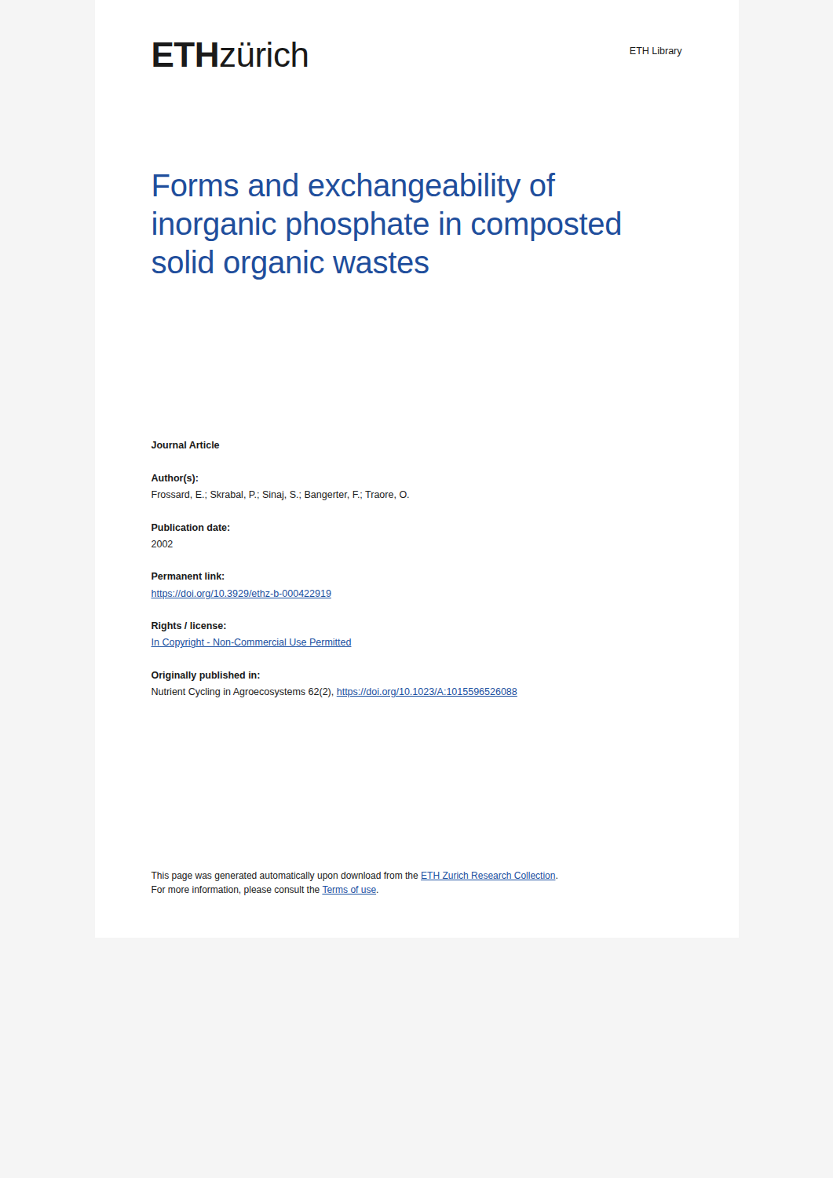ETH zürich
ETH Library
Forms and exchangeability of inorganic phosphate in composted solid organic wastes
Journal Article
Author(s):
Frossard, E.; Skrabal, P.; Sinaj, S.; Bangerter, F.; Traore, O.
Publication date:
2002
Permanent link:
https://doi.org/10.3929/ethz-b-000422919
Rights / license:
In Copyright - Non-Commercial Use Permitted
Originally published in:
Nutrient Cycling in Agroecosystems 62(2), https://doi.org/10.1023/A:1015596526088
This page was generated automatically upon download from the ETH Zurich Research Collection.
For more information, please consult the Terms of use.